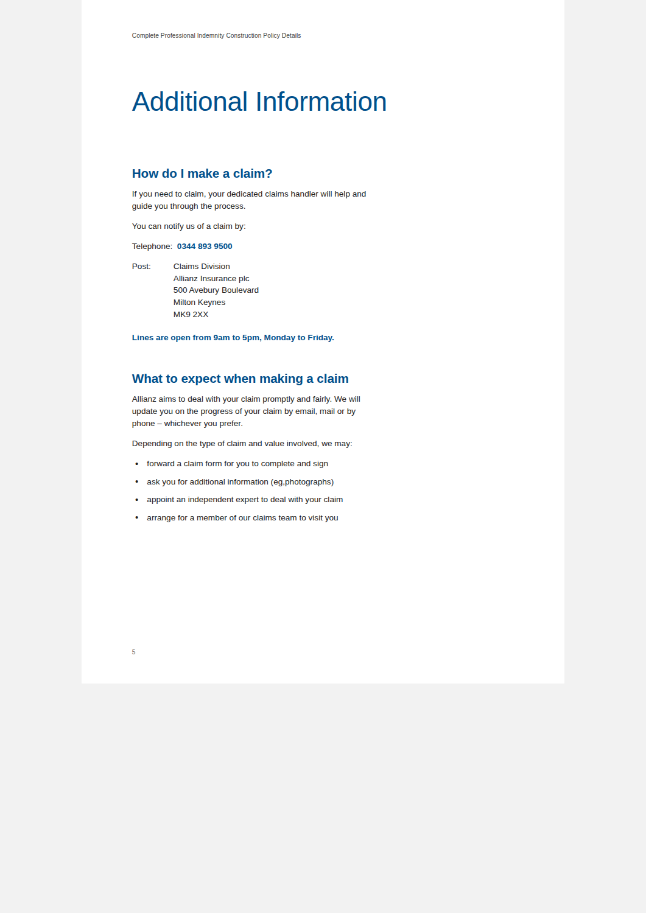Complete Professional Indemnity Construction Policy Details
Additional Information
How do I make a claim?
If you need to claim, your dedicated claims handler will help and guide you through the process.
You can notify us of a claim by:
Telephone:0344 893 9500
Post:
Claims Division Allianz Insurance plc 500 Avebury Boulevard Milton Keynes MK9 2XX
Lines are open from 9am to 5pm, Monday to Friday.
What to expect when making a claim
Allianz aims to deal with your claim promptly and fairly. We will update you on the progress of your claim by email, mail or by phone – whichever you prefer.
Depending on the type of claim and value involved, we may:
forward a claim form for you to complete and sign
ask you for additional information (eg,photographs)
appoint an independent expert to deal with your claim
arrange for a member of our claims team to visit you
5